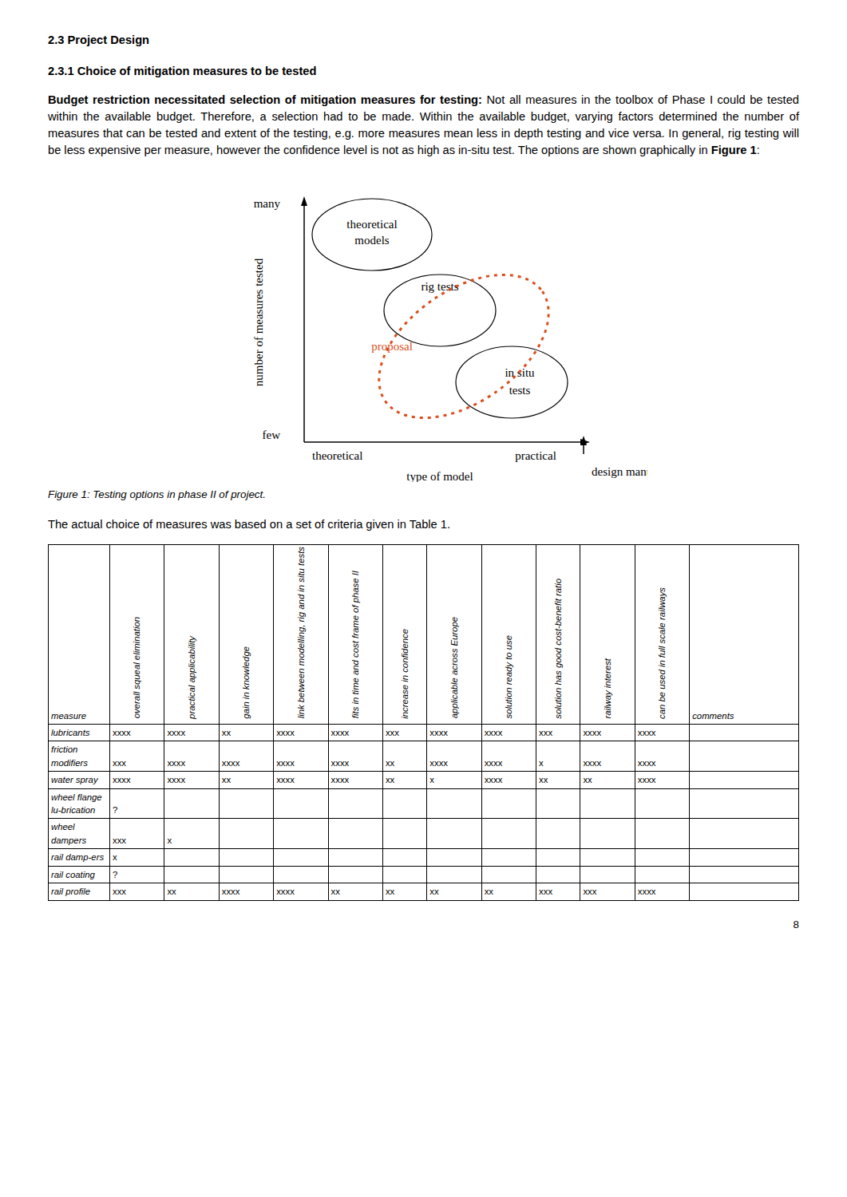2.3 Project Design
2.3.1 Choice of mitigation measures to be tested
Budget restriction necessitated selection of mitigation measures for testing: Not all measures in the toolbox of Phase I could be tested within the available budget. Therefore, a selection had to be made. Within the available budget, varying factors determined the number of measures that can be tested and extent of the testing, e.g. more measures mean less in depth testing and vice versa. In general, rig testing will be less expensive per measure, however the confidence level is not as high as in-situ test. The options are shown graphically in Figure 1:
many few number of measures tested theoretical practical type of model design manual theoretical models rig tests in situ tests proposal
Figure 1: Testing options in phase II of project.
The actual choice of measures was based on a set of criteria given in Table 1.
| measure | overall squeal elimination | practical applicability | gain in knowledge | link between modelling, rig and in situ tests | fits in time and cost frame of phase II | increase in confidence | applicable across Europe | solution ready to use | solution has good cost-benefit ratio | railway interest | can be used in full scale railways | comments |
| --- | --- | --- | --- | --- | --- | --- | --- | --- | --- | --- | --- | --- |
| lubricants | xxxx | xxxx | xx | xxxx | xxxx | xxx | xxxx | xxxx | xxx | xxxx | xxxx | |
| friction modifiers | xxx | xxxx | xxxx | xxxx | xxxx | xx | xxxx | xxxx | x | xxxx | xxxx | |
| water spray | xxxx | xxxx | xx | xxxx | xxxx | xx | x | xxxx | xx | xx | xxxx | |
| wheel flange lu-brication | ? | | | | | | | | | | | |
| wheel dampers | xxx | x | | | | | | | | | | |
| rail damp-ers | x | | | | | | | | | | | |
| rail coating | ? | | | | | | | | | | | |
| rail profile | xxx | xx | xxxx | xxxx | xx | xx | xx | xx | xxx | xxx | xxxx | |
8